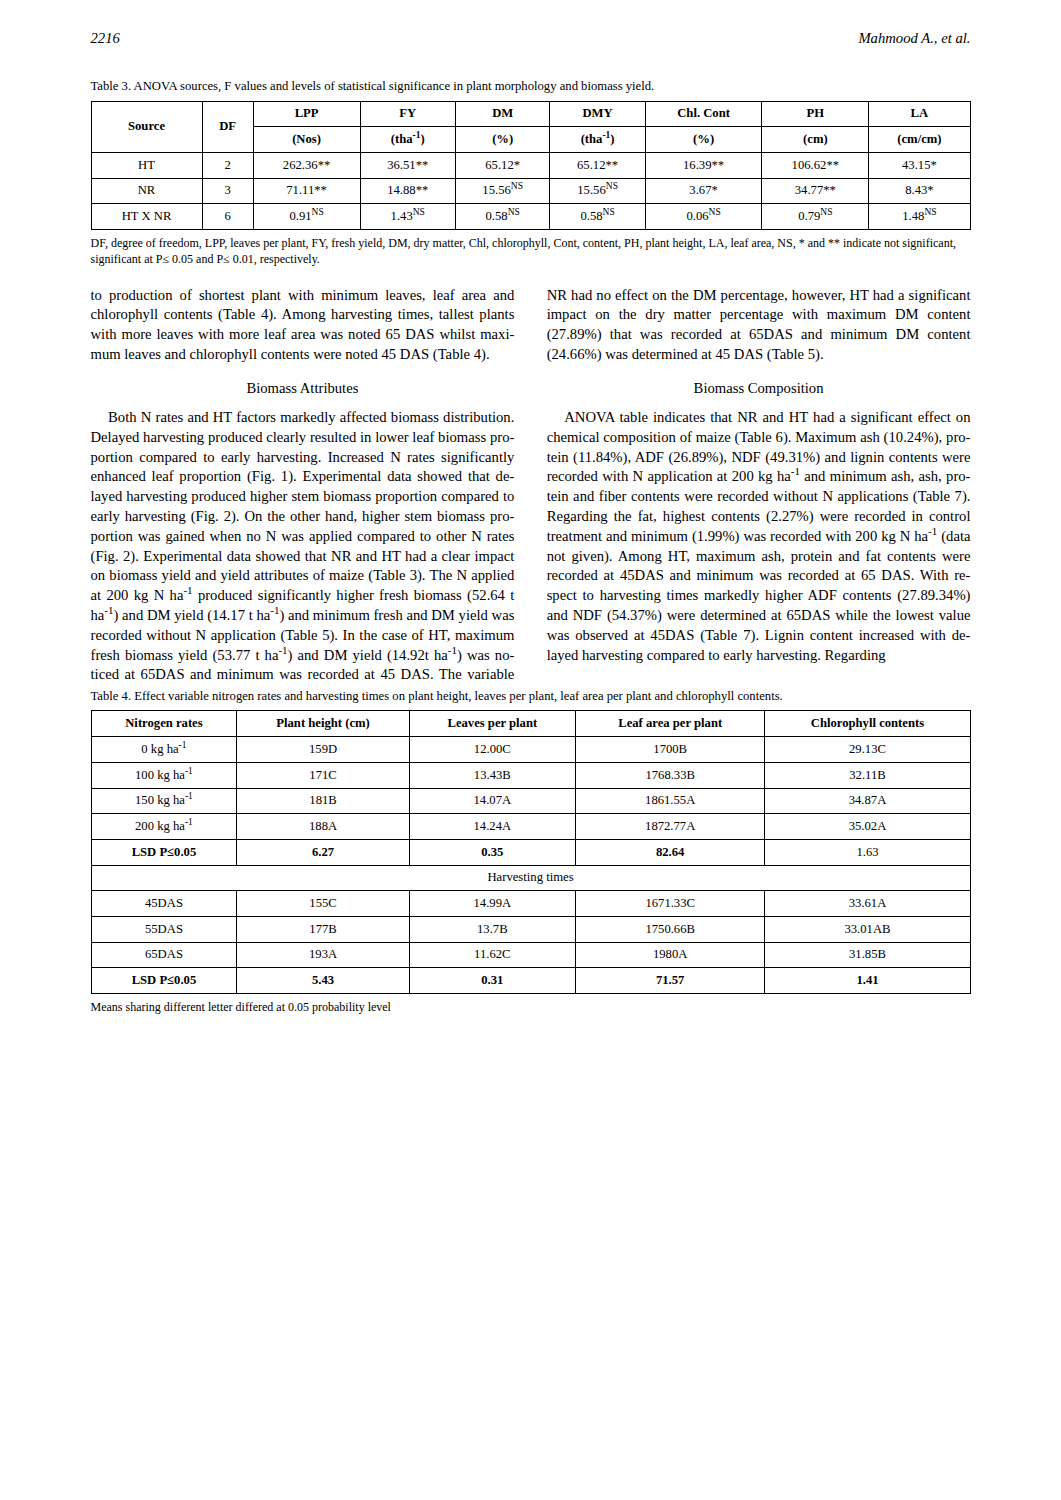2216 Mahmood A., et al.
Table 3. ANOVA sources, F values and levels of statistical significance in plant morphology and biomass yield.
| Source | DF | LPP | FY | DM | DMY | Chl. Cont | PH | LA |
| --- | --- | --- | --- | --- | --- | --- | --- | --- |
| (Nos) | (tha -1 ) | (%) | (tha -1 ) | (%) | (cm) | (cm/cm) |
| HT | 2 | 262.36** | 36.51** | 65.12* | 65.12** | 16.39** | 106.62** | 43.15* |
| NR | 3 | 71.11** | 14.88** | 15.56 NS | 15.56 NS | 3.67* | 34.77** | 8.43* |
| HT X NR | 6 | 0.91 NS | 1.43 NS | 0.58 NS | 0.58 NS | 0.06 NS | 0.79 NS | 1.48 NS |
DF, degree of freedom, LPP, leaves per plant, FY, fresh yield, DM, dry matter, Chl, chlorophyll, Cont, content, PH, plant height, LA, leaf area, NS, * and ** indicate not significant, significant at P≤ 0.05 and P≤ 0.01, respectively.
to production of shortest plant with minimum leaves, leaf area and chlorophyll contents (Table 4). Among harvesting times, tallest plants with more leaves with more leaf area was noted 65 DAS whilst maximum leaves and chlorophyll contents were noted 45 DAS (Table 4).
Biomass Attributes
Both N rates and HT factors markedly affected biomass distribution. Delayed harvesting produced clearly resulted in lower leaf biomass proportion compared to early harvesting. Increased N rates significantly enhanced leaf proportion (Fig. 1). Experimental data showed that delayed harvesting produced higher stem biomass proportion compared to early harvesting (Fig. 2). On the other hand, higher stem biomass proportion was gained when no N was applied compared to other N rates (Fig. 2). Experimental data showed that NR and HT had a clear impact on biomass yield and yield attributes of maize (Table 3). The N applied at 200 kg N ha-1 produced significantly higher fresh biomass (52.64 t ha-1) and DM yield (14.17 t ha-1) and minimum fresh and DM yield was recorded without N application (Table 5). In the case of HT, maximum fresh biomass yield (53.77 t ha-1) and DM yield (14.92t ha-1) was noticed at 65DAS and minimum was recorded at 45 DAS. The variable NR had no effect on the DM percentage, however, HT had a significant impact on the dry matter percentage with maximum DM content (27.89%) that was recorded at 65DAS and minimum DM content (24.66%) was determined at 45 DAS (Table 5).
Biomass Composition
ANOVA table indicates that NR and HT had a significant effect on chemical composition of maize (Table 6). Maximum ash (10.24%), protein (11.84%), ADF (26.89%), NDF (49.31%) and lignin contents were recorded with N application at 200 kg ha-1 and minimum ash, ash, protein and fiber contents were recorded without N applications (Table 7). Regarding the fat, highest contents (2.27%) were recorded in control treatment and minimum (1.99%) was recorded with 200 kg N ha-1 (data not given). Among HT, maximum ash, protein and fat contents were recorded at 45DAS and minimum was recorded at 65 DAS. With respect to harvesting times markedly higher ADF contents (27.89.34%) and NDF (54.37%) were determined at 65DAS while the lowest value was observed at 45DAS (Table 7). Lignin content increased with delayed harvesting compared to early harvesting. Regarding
Table 4. Effect variable nitrogen rates and harvesting times on plant height, leaves per plant, leaf area per plant and chlorophyll contents.
| Nitrogen rates | Plant height (cm) | Leaves per plant | Leaf area per plant | Chlorophyll contents |
| --- | --- | --- | --- | --- |
| 0 kg ha -1 | 159D | 12.00C | 1700B | 29.13C |
| 100 kg ha -1 | 171C | 13.43B | 1768.33B | 32.11B |
| 150 kg ha -1 | 181B | 14.07A | 1861.55A | 34.87A |
| 200 kg ha -1 | 188A | 14.24A | 1872.77A | 35.02A |
| LSD P≤0.05 | 6.27 | 0.35 | 82.64 | 1.63 |
| Harvesting times |
| 45DAS | 155C | 14.99A | 1671.33C | 33.61A |
| 55DAS | 177B | 13.7B | 1750.66B | 33.01AB |
| 65DAS | 193A | 11.62C | 1980A | 31.85B |
| LSD P≤0.05 | 5.43 | 0.31 | 71.57 | 1.41 |
Means sharing different letter differed at 0.05 probability level